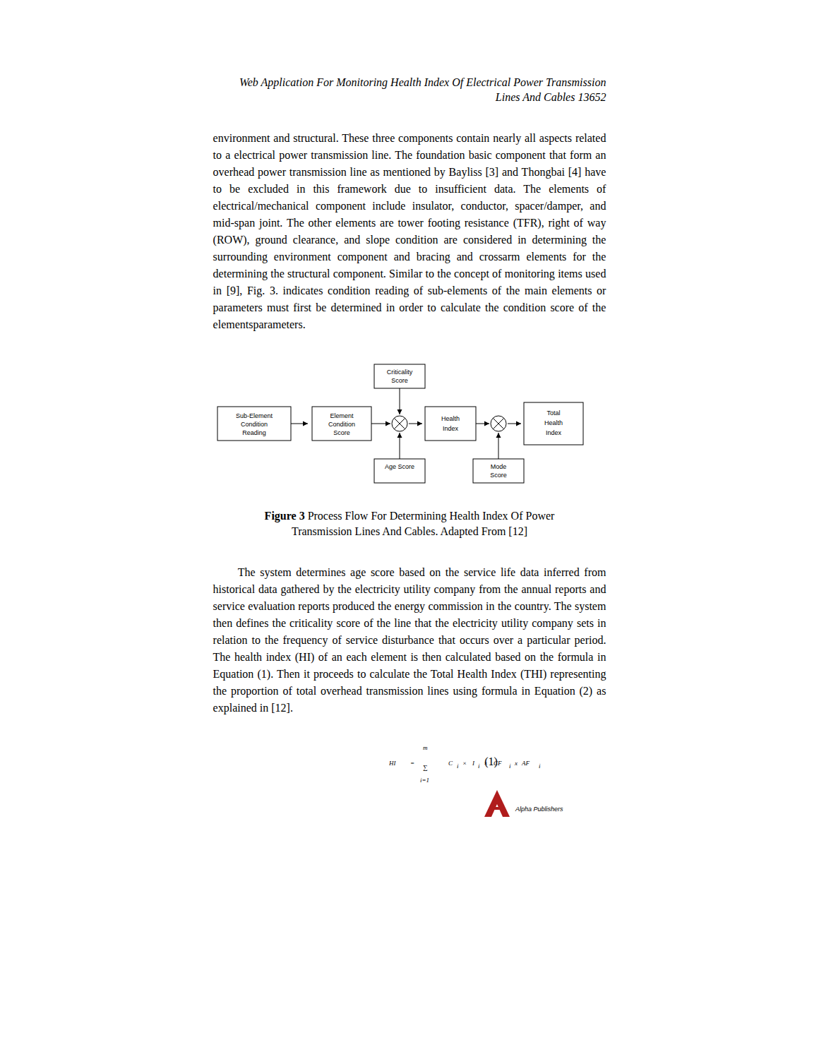Web Application For Monitoring Health Index Of Electrical Power Transmission
Lines And Cables 13652
environment and structural. These three components contain nearly all aspects related to a electrical power transmission line. The foundation basic component that form an overhead power transmission line as mentioned by Bayliss [3] and Thongbai [4] have to be excluded in this framework due to insufficient data. The elements of electrical/mechanical component include insulator, conductor, spacer/damper, and mid-span joint. The other elements are tower footing resistance (TFR), right of way (ROW), ground clearance, and slope condition are considered in determining the surrounding environment component and bracing and crossarm elements for the determining the structural component. Similar to the concept of monitoring items used in [9], Fig. 3. indicates condition reading of sub-elements of the main elements or parameters must first be determined in order to calculate the condition score of the elementsparameters.
Criticality Score Sub-Element Condition Reading Element Condition Score Health Index Total Health Index Age Score Mode Score
Figure 3 Process Flow For Determining Health Index Of Power Transmission Lines And Cables. Adapted From [12]
The system determines age score based on the service life data inferred from historical data gathered by the electricity utility company from the annual reports and service evaluation reports produced the energy commission in the country. The system then defines the criticality score of the line that the electricity utility company sets in relation to the frequency of service disturbance that occurs over a particular period. The health index (HI) of an each element is then calculated based on the formula in Equation (1). Then it proceeds to calculate the Total Health Index (THI) representing the proportion of total overhead transmission lines using formula in Equation (2) as explained in [12].
HI = ∑ m i=1 C i × I i × CF i x AF i
(1)
Alpha Publishers